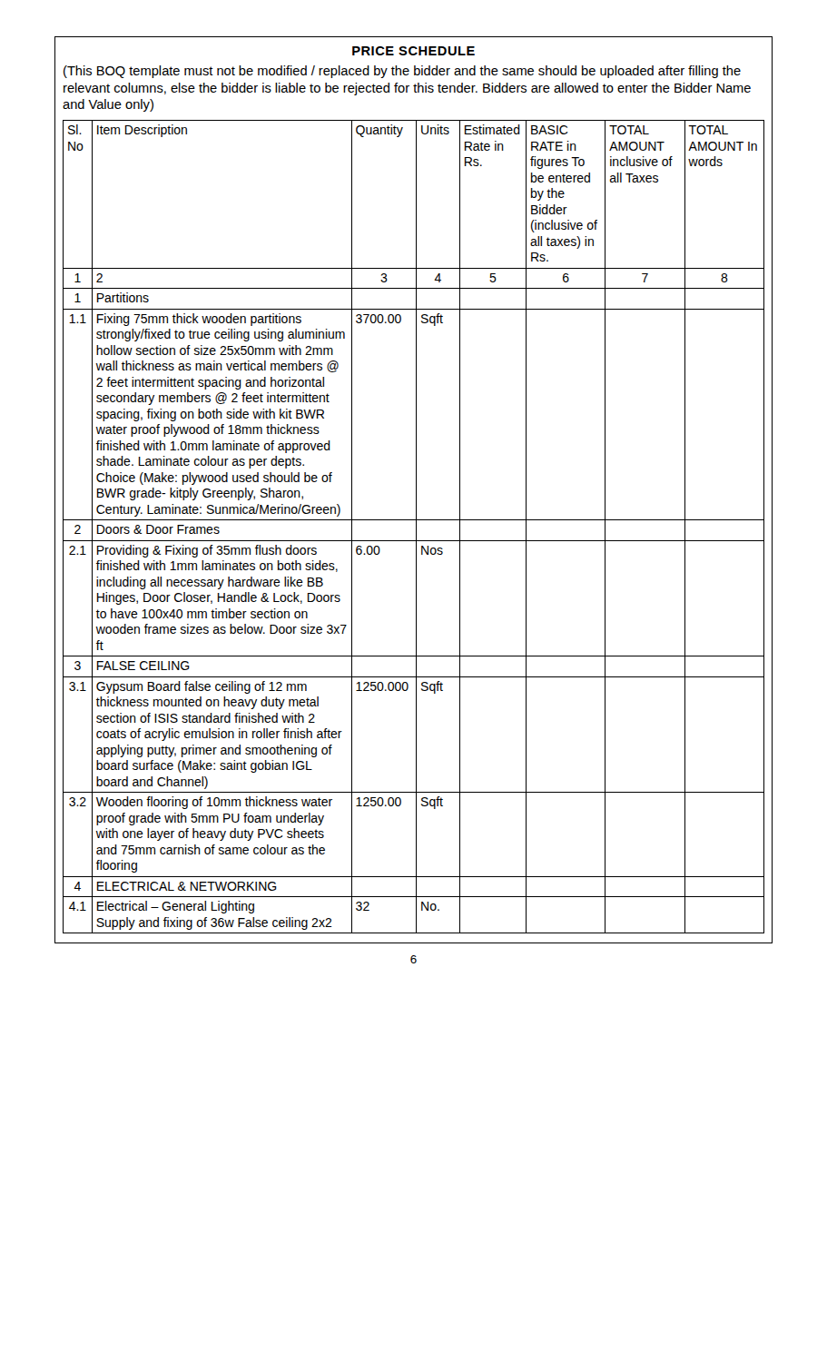PRICE SCHEDULE
(This BOQ template must not be modified / replaced by the bidder and the same should be uploaded after filling the relevant columns, else the bidder is liable to be rejected for this tender. Bidders are allowed to enter the Bidder Name and Value only)
| Sl. No | Item Description | Quantity | Units | Estimated Rate in Rs. | BASIC RATE in figures To be entered by the Bidder (inclusive of all taxes) in Rs. | TOTAL AMOUNT inclusive of all Taxes | TOTAL AMOUNT In words |
| --- | --- | --- | --- | --- | --- | --- | --- |
| 1 | 2 | 3 | 4 | 5 | 6 | 7 | 8 |
| 1 | Partitions | | | | | | |
| 1.1 | Fixing 75mm thick wooden partitions strongly/fixed to true ceiling using aluminium hollow section of size 25x50mm with 2mm wall thickness as main vertical members @ 2 feet intermittent spacing and horizontal secondary members @ 2 feet intermittent spacing, fixing on both side with kit BWR water proof plywood of 18mm thickness finished with 1.0mm laminate of approved shade. Laminate colour as per depts. Choice (Make: plywood used should be of BWR grade- kitply Greenply, Sharon, Century. Laminate: Sunmica/Merino/Green) | 3700.00 | Sqft | | | | |
| 2 | Doors & Door Frames | | | | | | |
| 2.1 | Providing & Fixing of 35mm flush doors finished with 1mm laminates on both sides, including all necessary hardware like BB Hinges, Door Closer, Handle & Lock, Doors to have 100x40 mm timber section on wooden frame sizes as below. Door size 3x7 ft | 6.00 | Nos | | | | |
| 3 | FALSE CEILING | | | | | | |
| 3.1 | Gypsum Board false ceiling of 12 mm thickness mounted on heavy duty metal section of ISIS standard finished with 2 coats of acrylic emulsion in roller finish after applying putty, primer and smoothening of board surface (Make: saint gobian IGL board and Channel) | 1250.000 | Sqft | | | | |
| 3.2 | Wooden flooring of 10mm thickness water proof grade with 5mm PU foam underlay with one layer of heavy duty PVC sheets and 75mm carnish of same colour as the flooring | 1250.00 | Sqft | | | | |
| 4 | ELECTRICAL & NETWORKING | | | | | | |
| 4.1 | Electrical – General Lighting Supply and fixing of 36w False ceiling 2x2 | 32 | No. | | | | |
6